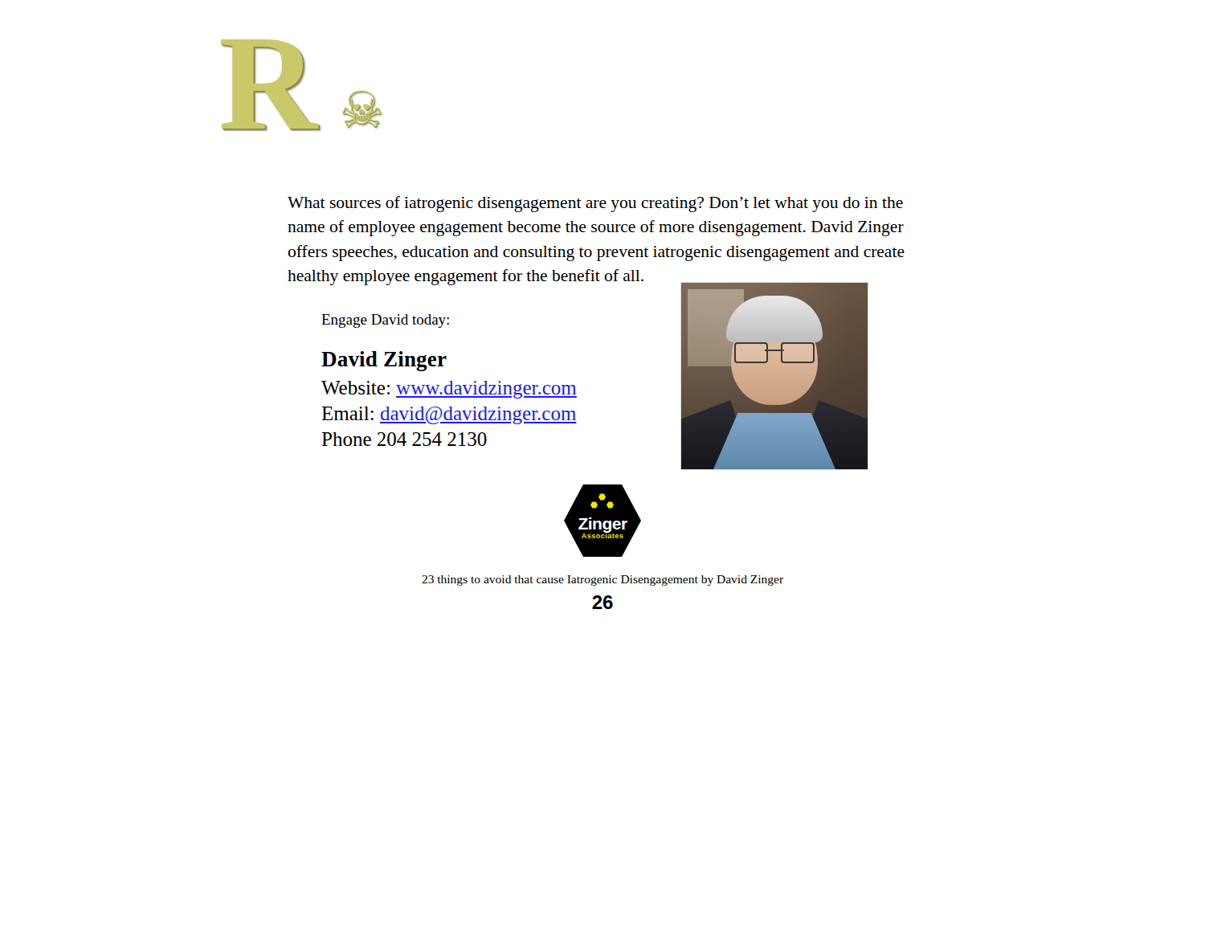R ☠
What sources of iatrogenic disengagement are you creating? Don’t let what you do in the name of employee engagement become the source of more disengagement. David Zinger offers speeches, education and consulting to prevent iatrogenic disengagement and create healthy employee engagement for the benefit of all.
Engage David today:
David Zinger
Website: www.davidzinger.com
Email: david@davidzinger.com
Phone 204 254 2130
Zinger
Associates
23 things to avoid that cause Iatrogenic Disengagement by David Zinger
26